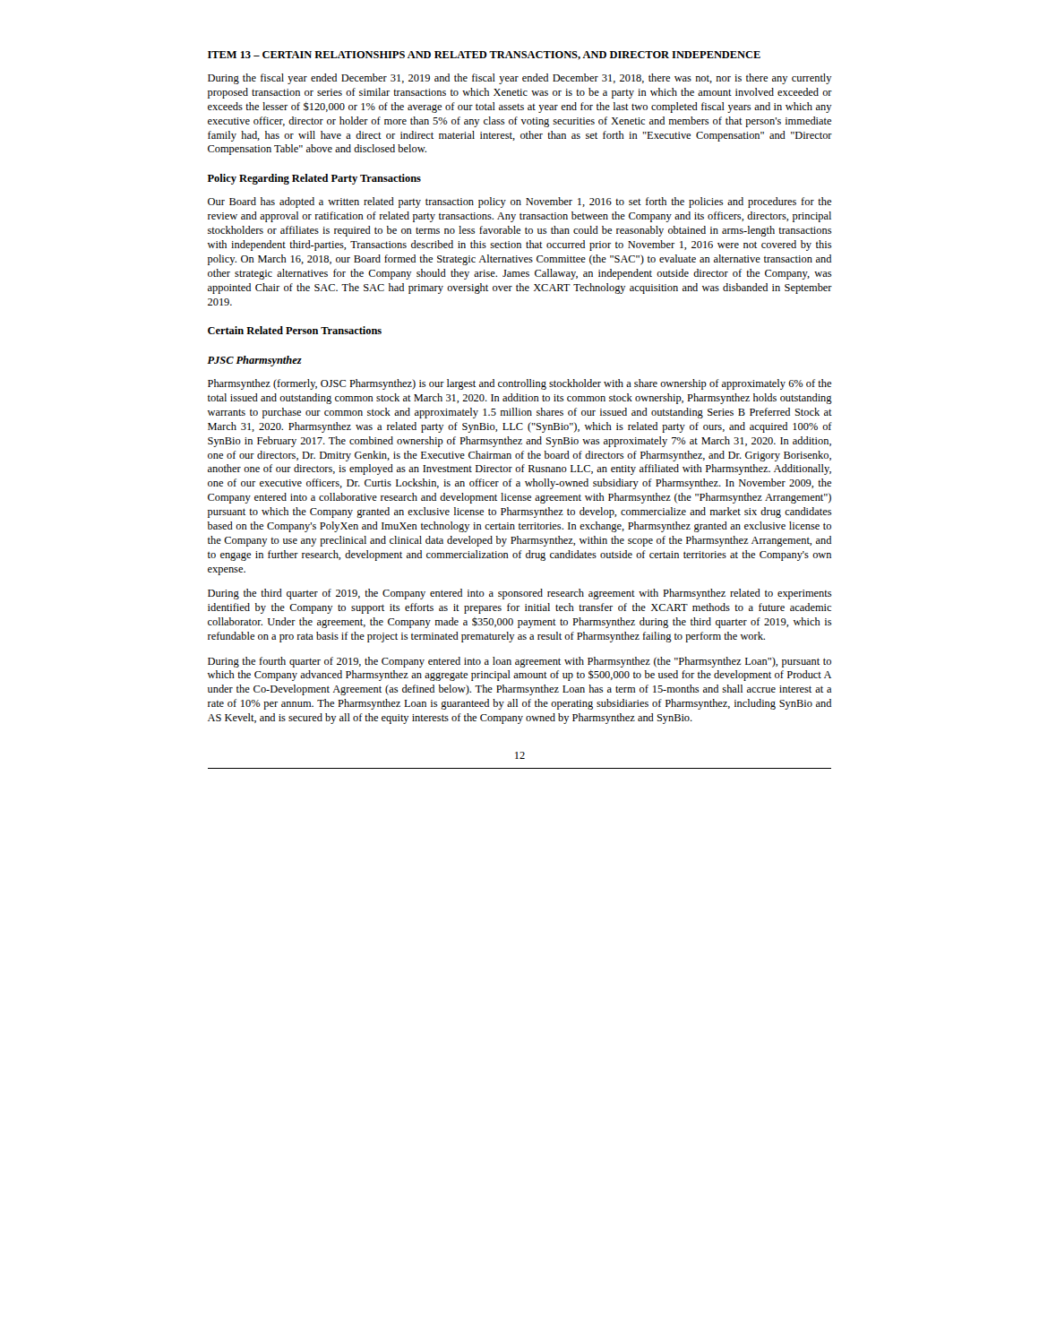ITEM 13 – CERTAIN RELATIONSHIPS AND RELATED TRANSACTIONS, AND DIRECTOR INDEPENDENCE
During the fiscal year ended December 31, 2019 and the fiscal year ended December 31, 2018, there was not, nor is there any currently proposed transaction or series of similar transactions to which Xenetic was or is to be a party in which the amount involved exceeded or exceeds the lesser of $120,000 or 1% of the average of our total assets at year end for the last two completed fiscal years and in which any executive officer, director or holder of more than 5% of any class of voting securities of Xenetic and members of that person's immediate family had, has or will have a direct or indirect material interest, other than as set forth in "Executive Compensation" and "Director Compensation Table" above and disclosed below.
Policy Regarding Related Party Transactions
Our Board has adopted a written related party transaction policy on November 1, 2016 to set forth the policies and procedures for the review and approval or ratification of related party transactions. Any transaction between the Company and its officers, directors, principal stockholders or affiliates is required to be on terms no less favorable to us than could be reasonably obtained in arms-length transactions with independent third-parties, Transactions described in this section that occurred prior to November 1, 2016 were not covered by this policy. On March 16, 2018, our Board formed the Strategic Alternatives Committee (the "SAC") to evaluate an alternative transaction and other strategic alternatives for the Company should they arise. James Callaway, an independent outside director of the Company, was appointed Chair of the SAC. The SAC had primary oversight over the XCART Technology acquisition and was disbanded in September 2019.
Certain Related Person Transactions
PJSC Pharmsynthez
Pharmsynthez (formerly, OJSC Pharmsynthez) is our largest and controlling stockholder with a share ownership of approximately 6% of the total issued and outstanding common stock at March 31, 2020. In addition to its common stock ownership, Pharmsynthez holds outstanding warrants to purchase our common stock and approximately 1.5 million shares of our issued and outstanding Series B Preferred Stock at March 31, 2020. Pharmsynthez was a related party of SynBio, LLC ("SynBio"), which is related party of ours, and acquired 100% of SynBio in February 2017. The combined ownership of Pharmsynthez and SynBio was approximately 7% at March 31, 2020. In addition, one of our directors, Dr. Dmitry Genkin, is the Executive Chairman of the board of directors of Pharmsynthez, and Dr. Grigory Borisenko, another one of our directors, is employed as an Investment Director of Rusnano LLC, an entity affiliated with Pharmsynthez. Additionally, one of our executive officers, Dr. Curtis Lockshin, is an officer of a wholly-owned subsidiary of Pharmsynthez. In November 2009, the Company entered into a collaborative research and development license agreement with Pharmsynthez (the "Pharmsynthez Arrangement") pursuant to which the Company granted an exclusive license to Pharmsynthez to develop, commercialize and market six drug candidates based on the Company's PolyXen and ImuXen technology in certain territories. In exchange, Pharmsynthez granted an exclusive license to the Company to use any preclinical and clinical data developed by Pharmsynthez, within the scope of the Pharmsynthez Arrangement, and to engage in further research, development and commercialization of drug candidates outside of certain territories at the Company's own expense.
During the third quarter of 2019, the Company entered into a sponsored research agreement with Pharmsynthez related to experiments identified by the Company to support its efforts as it prepares for initial tech transfer of the XCART methods to a future academic collaborator. Under the agreement, the Company made a $350,000 payment to Pharmsynthez during the third quarter of 2019, which is refundable on a pro rata basis if the project is terminated prematurely as a result of Pharmsynthez failing to perform the work.
During the fourth quarter of 2019, the Company entered into a loan agreement with Pharmsynthez (the "Pharmsynthez Loan"), pursuant to which the Company advanced Pharmsynthez an aggregate principal amount of up to $500,000 to be used for the development of Product A under the Co-Development Agreement (as defined below). The Pharmsynthez Loan has a term of 15-months and shall accrue interest at a rate of 10% per annum. The Pharmsynthez Loan is guaranteed by all of the operating subsidiaries of Pharmsynthez, including SynBio and AS Kevelt, and is secured by all of the equity interests of the Company owned by Pharmsynthez and SynBio.
12